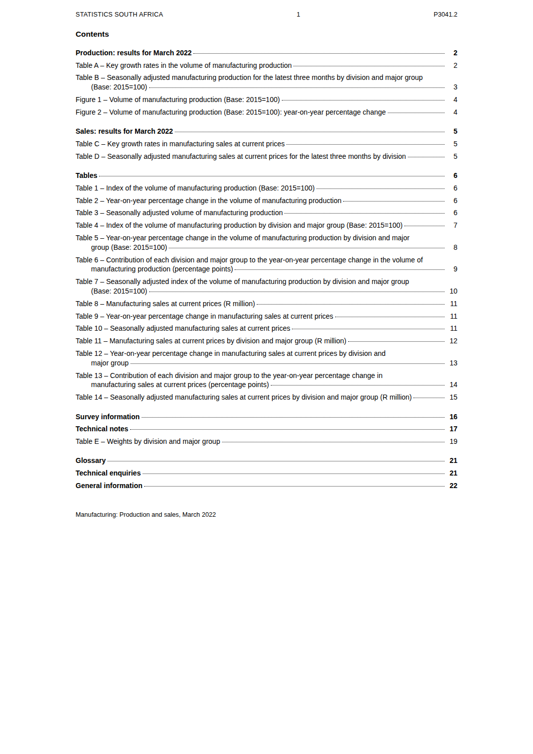STATISTICS SOUTH AFRICA 1 P3041.2
Contents
Production: results for March 2022 2
Table A – Key growth rates in the volume of manufacturing production 2
Table B – Seasonally adjusted manufacturing production for the latest three months by division and major group (Base: 2015=100) 3
Figure 1 – Volume of manufacturing production (Base: 2015=100) 4
Figure 2 – Volume of manufacturing production (Base: 2015=100): year-on-year percentage change 4
Sales: results for March 2022 5
Table C – Key growth rates in manufacturing sales at current prices 5
Table D – Seasonally adjusted manufacturing sales at current prices for the latest three months by division 5
Tables 6
Table 1 – Index of the volume of manufacturing production (Base: 2015=100) 6
Table 2 – Year-on-year percentage change in the volume of manufacturing production 6
Table 3 – Seasonally adjusted volume of manufacturing production 6
Table 4 – Index of the volume of manufacturing production by division and major group (Base: 2015=100) 7
Table 5 – Year-on-year percentage change in the volume of manufacturing production by division and major group (Base: 2015=100) 8
Table 6 – Contribution of each division and major group to the year-on-year percentage change in the volume of manufacturing production (percentage points) 9
Table 7 – Seasonally adjusted index of the volume of manufacturing production by division and major group (Base: 2015=100) 10
Table 8 – Manufacturing sales at current prices (R million) 11
Table 9 – Year-on-year percentage change in manufacturing sales at current prices 11
Table 10 – Seasonally adjusted manufacturing sales at current prices 11
Table 11 – Manufacturing sales at current prices by division and major group (R million) 12
Table 12 – Year-on-year percentage change in manufacturing sales at current prices by division and major group 13
Table 13 – Contribution of each division and major group to the year-on-year percentage change in manufacturing sales at current prices (percentage points) 14
Table 14 – Seasonally adjusted manufacturing sales at current prices by division and major group (R million) 15
Survey information 16
Technical notes 17
Table E – Weights by division and major group 19
Glossary 21
Technical enquiries 21
General information 22
Manufacturing: Production and sales, March 2022